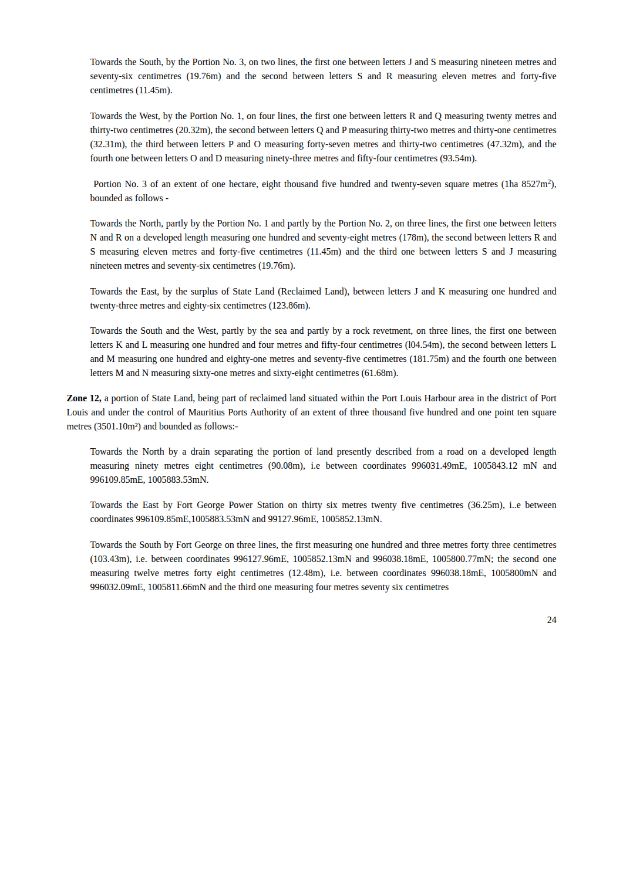Towards the South, by the Portion No. 3, on two lines, the first one between letters J and S measuring nineteen metres and seventy-six centimetres (19.76m) and the second between letters S and R measuring eleven metres and forty-five centimetres (11.45m).
Towards the West, by the Portion No. 1, on four lines, the first one between letters R and Q measuring twenty metres and thirty-two centimetres (20.32m), the second between letters Q and P measuring thirty-two metres and thirty-one centimetres (32.31m), the third between letters P and O measuring forty-seven metres and thirty-two centimetres (47.32m), and the fourth one between letters O and D measuring ninety-three metres and fifty-four centimetres (93.54m).
Portion No. 3 of an extent of one hectare, eight thousand five hundred and twenty-seven square metres (1ha 8527m2), bounded as follows -
Towards the North, partly by the Portion No. 1 and partly by the Portion No. 2, on three lines, the first one between letters N and R on a developed length measuring one hundred and seventy-eight metres (178m), the second between letters R and S measuring eleven metres and forty-five centimetres (11.45m) and the third one between letters S and J measuring nineteen metres and seventy-six centimetres (19.76m).
Towards the East, by the surplus of State Land (Reclaimed Land), between letters J and K measuring one hundred and twenty-three metres and eighty-six centimetres (123.86m).
Towards the South and the West, partly by the sea and partly by a rock revetment, on three lines, the first one between letters K and L measuring one hundred and four metres and fifty-four centimetres (l04.54m), the second between letters L and M measuring one hundred and eighty-one metres and seventy-five centimetres (181.75m) and the fourth one between letters M and N measuring sixty-one metres and sixty-eight centimetres (61.68m).
Zone 12, a portion of State Land, being part of reclaimed land situated within the Port Louis Harbour area in the district of Port Louis and under the control of Mauritius Ports Authority of an extent of three thousand five hundred and one point ten square metres (3501.10m²) and bounded as follows:-
Towards the North by a drain separating the portion of land presently described from a road on a developed length measuring ninety metres eight centimetres (90.08m), i.e between coordinates 996031.49mE, 1005843.12 mN and 996109.85mE, 1005883.53mN.
Towards the East by Fort George Power Station on thirty six metres twenty five centimetres (36.25m), i..e between coordinates 996109.85mE,1005883.53mN and 99127.96mE, 1005852.13mN.
Towards the South by Fort George on three lines, the first measuring one hundred and three metres forty three centimetres (103.43m), i.e. between coordinates 996127.96mE, 1005852.13mN and 996038.18mE, 1005800.77mN; the second one measuring twelve metres forty eight centimetres (12.48m), i.e. between coordinates 996038.18mE, 1005800mN and 996032.09mE, 1005811.66mN and the third one measuring four metres seventy six centimetres
24